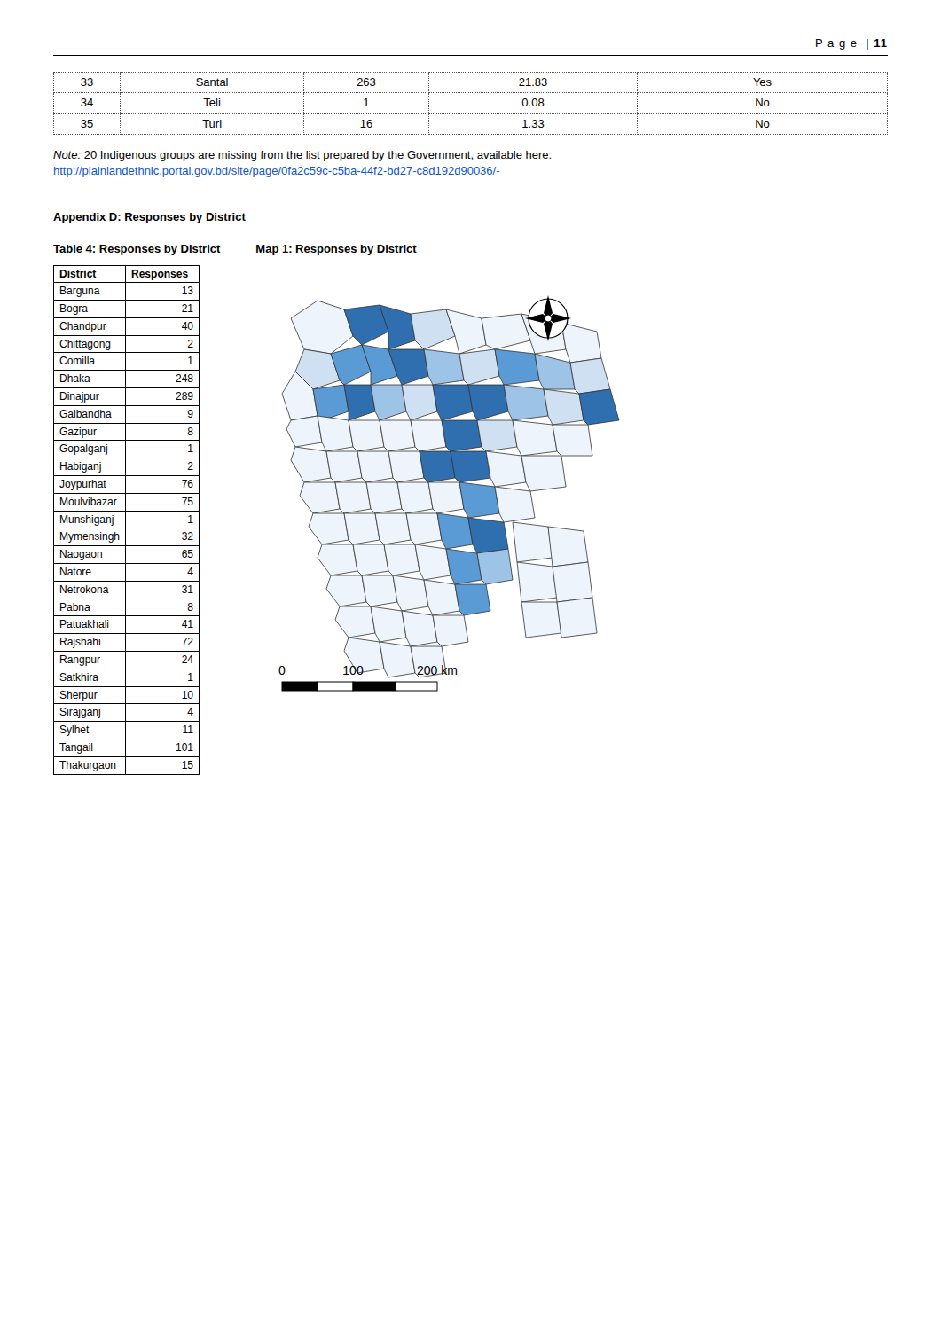P a g e | 11
| 33 | Santal | 263 | 21.83 | Yes |
| 34 | Teli | 1 | 0.08 | No |
| 35 | Turi | 16 | 1.33 | No |
Note: 20 Indigenous groups are missing from the list prepared by the Government, available here:
http://plainlandethnic.portal.gov.bd/site/page/0fa2c59c-c5ba-44f2-bd27-c8d192d90036/-
Appendix D: Responses by District
Table 4: Responses by District
| District | Responses |
| --- | --- |
| Barguna | 13 |
| Bogra | 21 |
| Chandpur | 40 |
| Chittagong | 2 |
| Comilla | 1 |
| Dhaka | 248 |
| Dinajpur | 289 |
| Gaibandha | 9 |
| Gazipur | 8 |
| Gopalganj | 1 |
| Habiganj | 2 |
| Joypurhat | 76 |
| Moulvibazar | 75 |
| Munshiganj | 1 |
| Mymensingh | 32 |
| Naogaon | 65 |
| Natore | 4 |
| Netrokona | 31 |
| Pabna | 8 |
| Patuakhali | 41 |
| Rajshahi | 72 |
| Rangpur | 24 |
| Satkhira | 1 |
| Sherpur | 10 |
| Sirajganj | 4 |
| Sylhet | 11 |
| Tangail | 101 |
| Thakurgaon | 15 |
Map 1: Responses by District
0 100 200 km